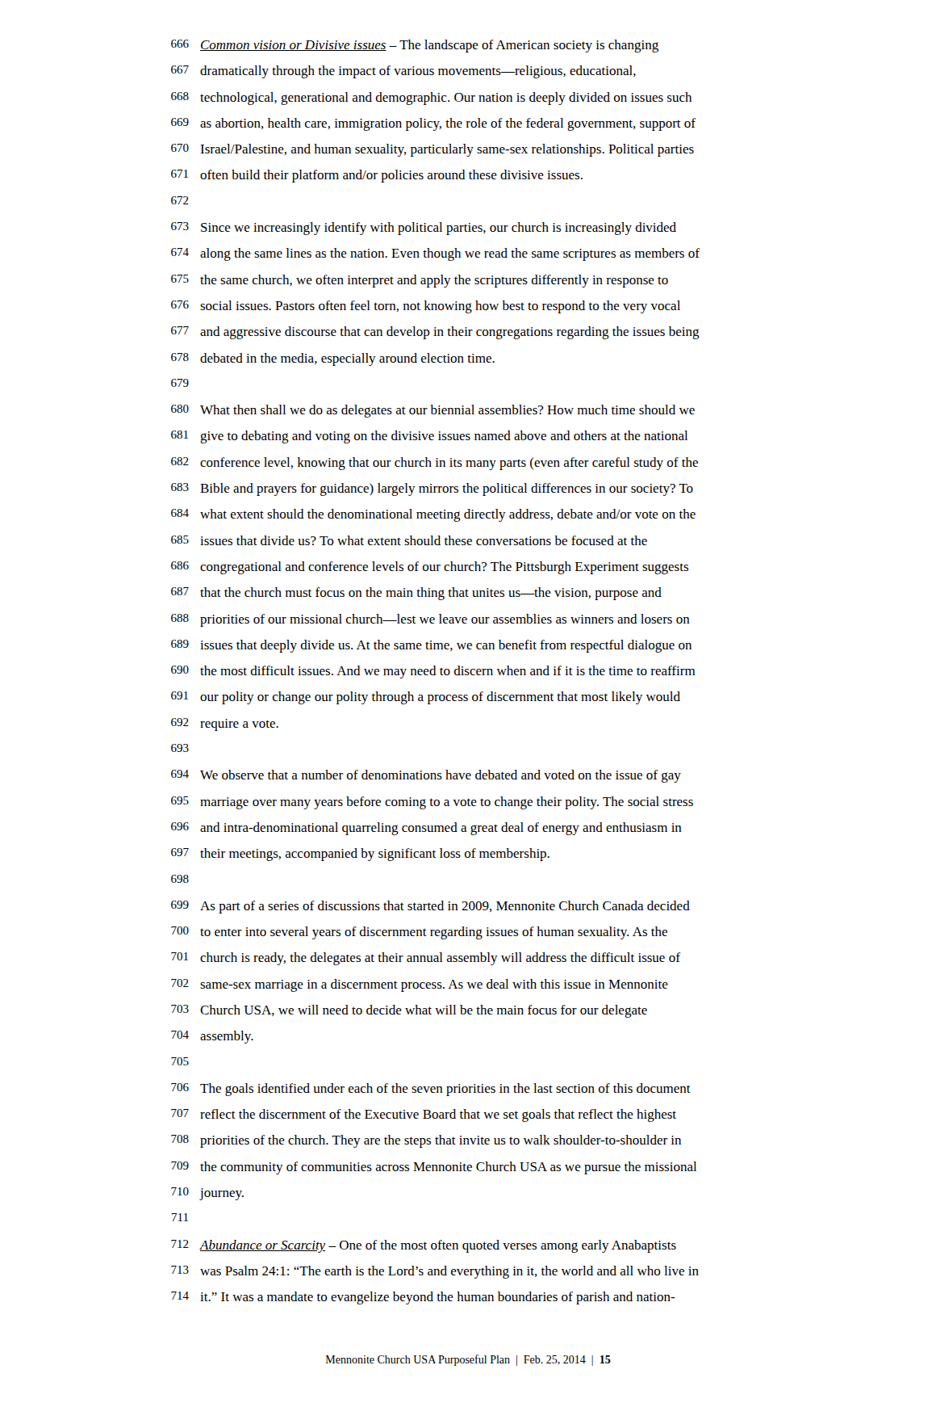Common vision or Divisive issues – The landscape of American society is changing
dramatically through the impact of various movements—religious, educational,
technological, generational and demographic. Our nation is deeply divided on issues such
as abortion, health care, immigration policy, the role of the federal government, support of
Israel/Palestine, and human sexuality, particularly same-sex relationships. Political parties
often build their platform and/or policies around these divisive issues.
Since we increasingly identify with political parties, our church is increasingly divided
along the same lines as the nation. Even though we read the same scriptures as members of
the same church, we often interpret and apply the scriptures differently in response to
social issues. Pastors often feel torn, not knowing how best to respond to the very vocal
and aggressive discourse that can develop in their congregations regarding the issues being
debated in the media, especially around election time.
What then shall we do as delegates at our biennial assemblies? How much time should we
give to debating and voting on the divisive issues named above and others at the national
conference level, knowing that our church in its many parts (even after careful study of the
Bible and prayers for guidance) largely mirrors the political differences in our society? To
what extent should the denominational meeting directly address, debate and/or vote on the
issues that divide us? To what extent should these conversations be focused at the
congregational and conference levels of our church? The Pittsburgh Experiment suggests
that the church must focus on the main thing that unites us—the vision, purpose and
priorities of our missional church—lest we leave our assemblies as winners and losers on
issues that deeply divide us. At the same time, we can benefit from respectful dialogue on
the most difficult issues. And we may need to discern when and if it is the time to reaffirm
our polity or change our polity through a process of discernment that most likely would
require a vote.
We observe that a number of denominations have debated and voted on the issue of gay
marriage over many years before coming to a vote to change their polity. The social stress
and intra-denominational quarreling consumed a great deal of energy and enthusiasm in
their meetings, accompanied by significant loss of membership.
As part of a series of discussions that started in 2009, Mennonite Church Canada decided
to enter into several years of discernment regarding issues of human sexuality. As the
church is ready, the delegates at their annual assembly will address the difficult issue of
same-sex marriage in a discernment process. As we deal with this issue in Mennonite
Church USA, we will need to decide what will be the main focus for our delegate
assembly.
The goals identified under each of the seven priorities in the last section of this document
reflect the discernment of the Executive Board that we set goals that reflect the highest
priorities of the church. They are the steps that invite us to walk shoulder-to-shoulder in
the community of communities across Mennonite Church USA as we pursue the missional
journey.
Abundance or Scarcity – One of the most often quoted verses among early Anabaptists
was Psalm 24:1: “The earth is the Lord’s and everything in it, the world and all who live in
it.” It was a mandate to evangelize beyond the human boundaries of parish and nation-
Mennonite Church USA Purposeful Plan | Feb. 25, 2014 | 15